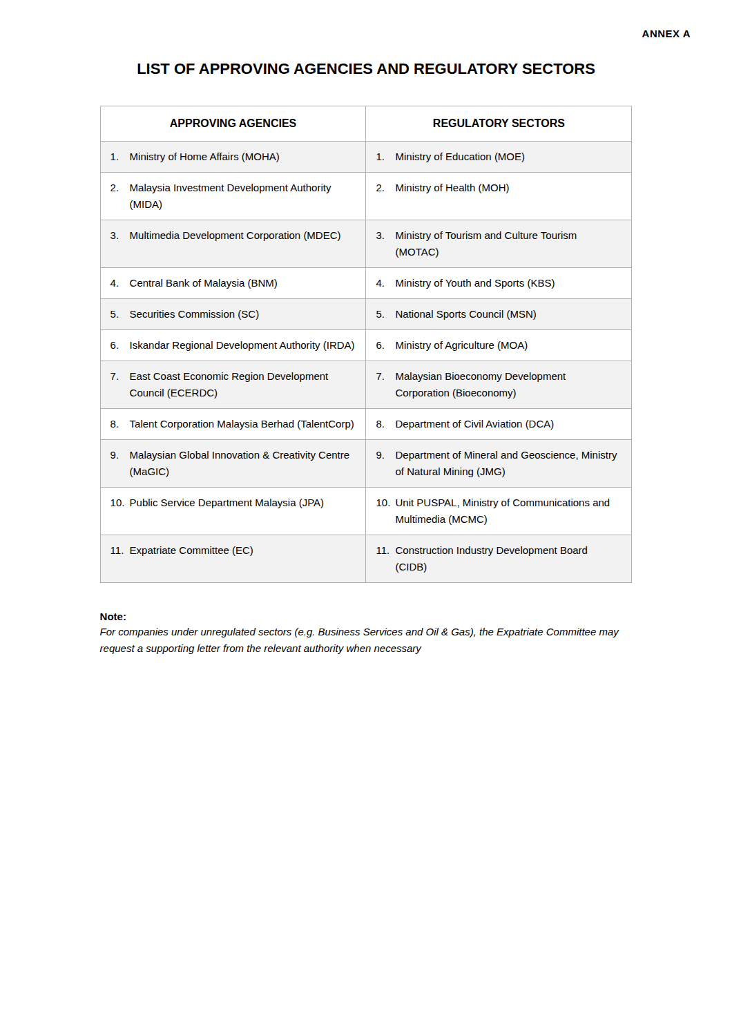ANNEX A
LIST OF APPROVING AGENCIES AND REGULATORY SECTORS
| APPROVING AGENCIES | REGULATORY SECTORS |
| --- | --- |
| 1. Ministry of Home Affairs (MOHA) | 1. Ministry of Education (MOE) |
| 2. Malaysia Investment Development Authority (MIDA) | 2. Ministry of Health (MOH) |
| 3. Multimedia Development Corporation (MDEC) | 3. Ministry of Tourism and Culture Tourism (MOTAC) |
| 4. Central Bank of Malaysia (BNM) | 4. Ministry of Youth and Sports (KBS) |
| 5. Securities Commission (SC) | 5. National Sports Council (MSN) |
| 6. Iskandar Regional Development Authority (IRDA) | 6. Ministry of Agriculture (MOA) |
| 7. East Coast Economic Region Development Council (ECERDC) | 7. Malaysian Bioeconomy Development Corporation (Bioeconomy) |
| 8. Talent Corporation Malaysia Berhad (TalentCorp) | 8. Department of Civil Aviation (DCA) |
| 9. Malaysian Global Innovation & Creativity Centre (MaGIC) | 9. Department of Mineral and Geoscience, Ministry of Natural Mining (JMG) |
| 10. Public Service Department Malaysia (JPA) | 10. Unit PUSPAL, Ministry of Communications and Multimedia (MCMC) |
| 11. Expatriate Committee (EC) | 11. Construction Industry Development Board (CIDB) |
Note:
For companies under unregulated sectors (e.g. Business Services and Oil & Gas), the Expatriate Committee may request a supporting letter from the relevant authority when necessary